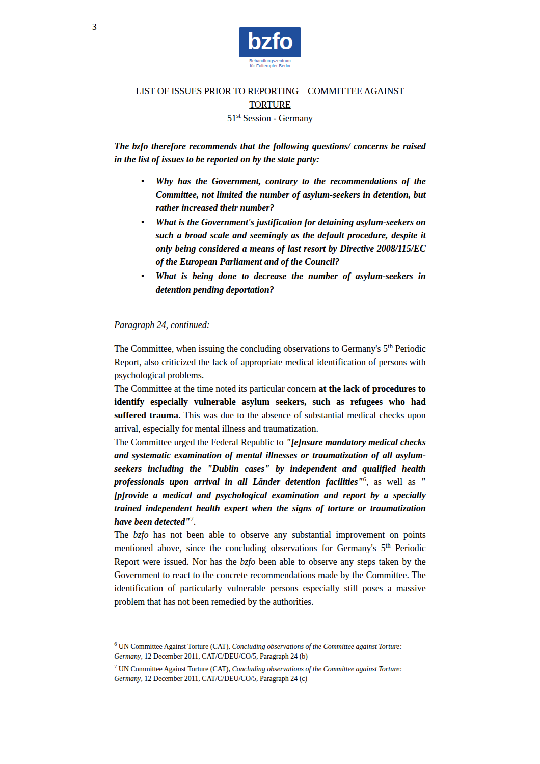3
bzfo
Behandlungszentrum
für Folteropfer Berlin
LIST OF ISSUES PRIOR TO REPORTING – COMMITTEE AGAINST TORTURE 51st Session - Germany
The bzfo therefore recommends that the following questions/ concerns be raised in the list of issues to be reported on by the state party:
Why has the Government, contrary to the recommendations of the Committee, not limited the number of asylum-seekers in detention, but rather increased their number?
What is the Government's justification for detaining asylum-seekers on such a broad scale and seemingly as the default procedure, despite it only being considered a means of last resort by Directive 2008/115/EC of the European Parliament and of the Council?
What is being done to decrease the number of asylum-seekers in detention pending deportation?
Paragraph 24, continued:
The Committee, when issuing the concluding observations to Germany's 5th Periodic Report, also criticized the lack of appropriate medical identification of persons with psychological problems.
The Committee at the time noted its particular concern at the lack of procedures to identify especially vulnerable asylum seekers, such as refugees who had suffered trauma. This was due to the absence of substantial medical checks upon arrival, especially for mental illness and traumatization.
The Committee urged the Federal Republic to "[e]nsure mandatory medical checks and systematic examination of mental illnesses or traumatization of all asylum-seekers including the "Dublin cases" by independent and qualified health professionals upon arrival in all Länder detention facilities"6, as well as "[p]rovide a medical and psychological examination and report by a specially trained independent health expert when the signs of torture or traumatization have been detected"7.
The bzfo has not been able to observe any substantial improvement on points mentioned above, since the concluding observations for Germany's 5th Periodic Report were issued. Nor has the bzfo been able to observe any steps taken by the Government to react to the concrete recommendations made by the Committee. The identification of particularly vulnerable persons especially still poses a massive problem that has not been remedied by the authorities.
6 UN Committee Against Torture (CAT), Concluding observations of the Committee against Torture: Germany, 12 December 2011, CAT/C/DEU/CO/5, Paragraph 24 (b)
7 UN Committee Against Torture (CAT), Concluding observations of the Committee against Torture: Germany, 12 December 2011, CAT/C/DEU/CO/5, Paragraph 24 (c)